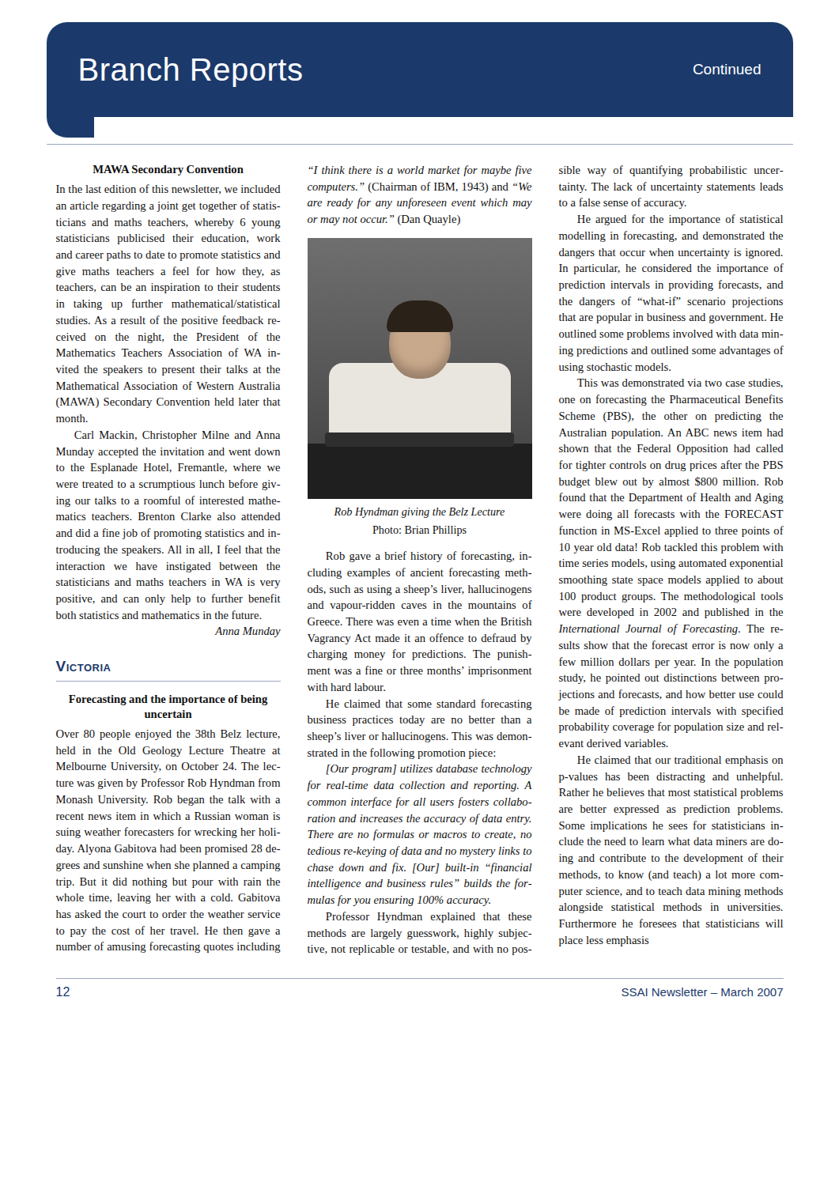Branch Reports
Continued
MAWA Secondary Convention
In the last edition of this newsletter, we included an article regarding a joint get together of statisticians and maths teachers, whereby 6 young statisticians publicised their education, work and career paths to date to promote statistics and give maths teachers a feel for how they, as teachers, can be an inspiration to their students in taking up further mathematical/statistical studies. As a result of the positive feedback received on the night, the President of the Mathematics Teachers Association of WA invited the speakers to present their talks at the Mathematical Association of Western Australia (MAWA) Secondary Convention held later that month.
Carl Mackin, Christopher Milne and Anna Munday accepted the invitation and went down to the Esplanade Hotel, Fremantle, where we were treated to a scrumptious lunch before giving our talks to a roomful of interested mathematics teachers. Brenton Clarke also attended and did a fine job of promoting statistics and introducing the speakers. All in all, I feel that the interaction we have instigated between the statisticians and maths teachers in WA is very positive, and can only help to further benefit both statistics and mathematics in the future.
Anna Munday
Victoria
Forecasting and the importance of being uncertain
Over 80 people enjoyed the 38th Belz lecture, held in the Old Geology Lecture Theatre at Melbourne University, on October 24. The lecture was given by Professor Rob Hyndman from Monash University. Rob began the talk with a recent news item in which a Russian woman is suing weather forecasters for wrecking her holiday. Alyona Gabitova had been promised 28 degrees and sunshine when she planned a camping trip. But it did nothing but pour with rain the whole time, leaving her with a cold. Gabitova has asked the court to order the weather service to pay the cost of her travel. He then gave a number of amusing forecasting quotes including “I think there is a world market for maybe five computers.” (Chairman of IBM, 1943) and “We are ready for any unforeseen event which may or may not occur.” (Dan Quayle)
Rob Hyndman giving the Belz Lecture Photo: Brian Phillips
Rob gave a brief history of forecasting, including examples of ancient forecasting methods, such as using a sheep’s liver, hallucinogens and vapour-ridden caves in the mountains of Greece. There was even a time when the British Vagrancy Act made it an offence to defraud by charging money for predictions. The punishment was a fine or three months’ imprisonment with hard labour.
He claimed that some standard forecasting business practices today are no better than a sheep’s liver or hallucinogens. This was demonstrated in the following promotion piece:
[Our program] utilizes database technology for real-time data collection and reporting. A common interface for all users fosters collaboration and increases the accuracy of data entry. There are no formulas or macros to create, no tedious re-keying of data and no mystery links to chase down and fix. [Our] built-in “financial intelligence and business rules” builds the formulas for you ensuring 100% accuracy.
Professor Hyndman explained that these methods are largely guesswork, highly subjective, not replicable or testable, and with no possible way of quantifying probabilistic uncertainty. The lack of uncertainty statements leads to a false sense of accuracy.
He argued for the importance of statistical modelling in forecasting, and demonstrated the dangers that occur when uncertainty is ignored. In particular, he considered the importance of prediction intervals in providing forecasts, and the dangers of “what-if” scenario projections that are popular in business and government. He outlined some problems involved with data mining predictions and outlined some advantages of using stochastic models.
This was demonstrated via two case studies, one on forecasting the Pharmaceutical Benefits Scheme (PBS), the other on predicting the Australian population. An ABC news item had shown that the Federal Opposition had called for tighter controls on drug prices after the PBS budget blew out by almost $800 million. Rob found that the Department of Health and Aging were doing all forecasts with the FORECAST function in MS-Excel applied to three points of 10 year old data! Rob tackled this problem with time series models, using automated exponential smoothing state space models applied to about 100 product groups. The methodological tools were developed in 2002 and published in the International Journal of Forecasting. The results show that the forecast error is now only a few million dollars per year. In the population study, he pointed out distinctions between projections and forecasts, and how better use could be made of prediction intervals with specified probability coverage for population size and relevant derived variables.
He claimed that our traditional emphasis on p-values has been distracting and unhelpful. Rather he believes that most statistical problems are better expressed as prediction problems. Some implications he sees for statisticians include the need to learn what data miners are doing and contribute to the development of their methods, to know (and teach) a lot more computer science, and to teach data mining methods alongside statistical methods in universities. Furthermore he foresees that statisticians will place less emphasis
12
SSAI Newsletter – March 2007